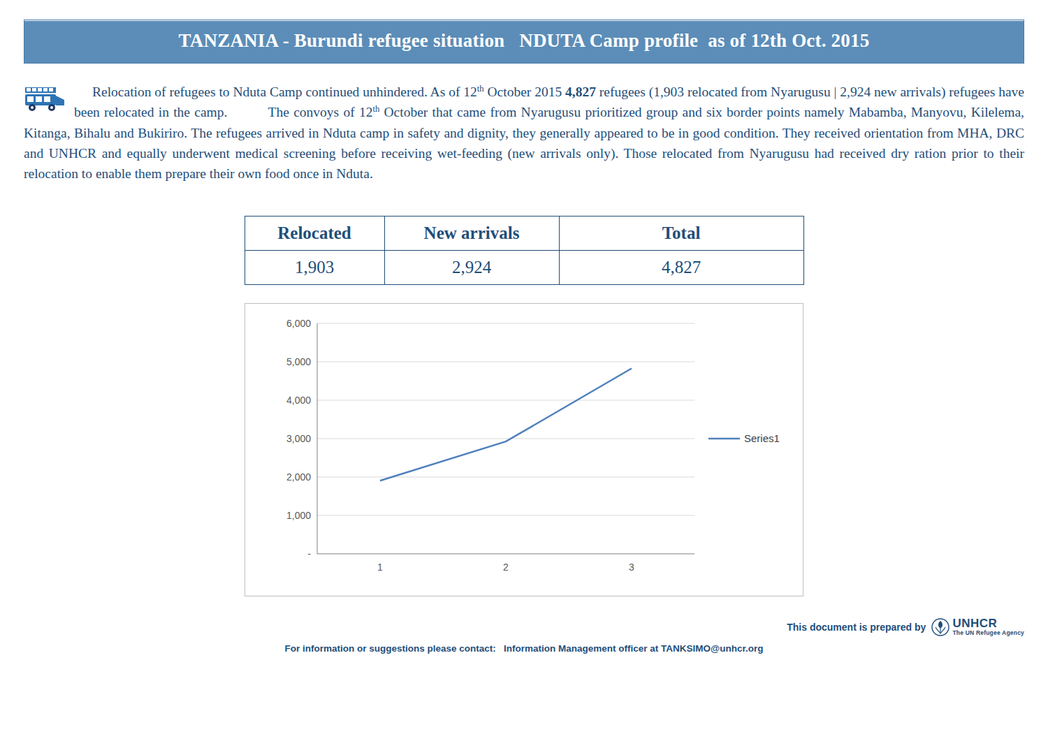TANZANIA - Burundi refugee situation NDUTA Camp profile as of 12th Oct. 2015
Relocation of refugees to Nduta Camp continued unhindered. As of 12th October 2015 4,827 refugees (1,903 relocated from Nyarugusu | 2,924 new arrivals) refugees have been relocated in the camp. The convoys of 12th October that came from Nyarugusu prioritized group and six border points namely Mabamba, Manyovu, Kilelema, Kitanga, Bihalu and Bukiriro. The refugees arrived in Nduta camp in safety and dignity, they generally appeared to be in good condition. They received orientation from MHA, DRC and UNHCR and equally underwent medical screening before receiving wet-feeding (new arrivals only). Those relocated from Nyarugusu had received dry ration prior to their relocation to enable them prepare their own food once in Nduta.
| Relocated | New arrivals | Total |
| --- | --- | --- |
| 1,903 | 2,924 | 4,827 |
6,000 5,000 4,000 3,000 2,000 1,000 - 1 2 3 Series1
This document is prepared by UNHCR The UN Refugee Agency
For information or suggestions please contact: Information Management officer at TANKSIMO@unhcr.org